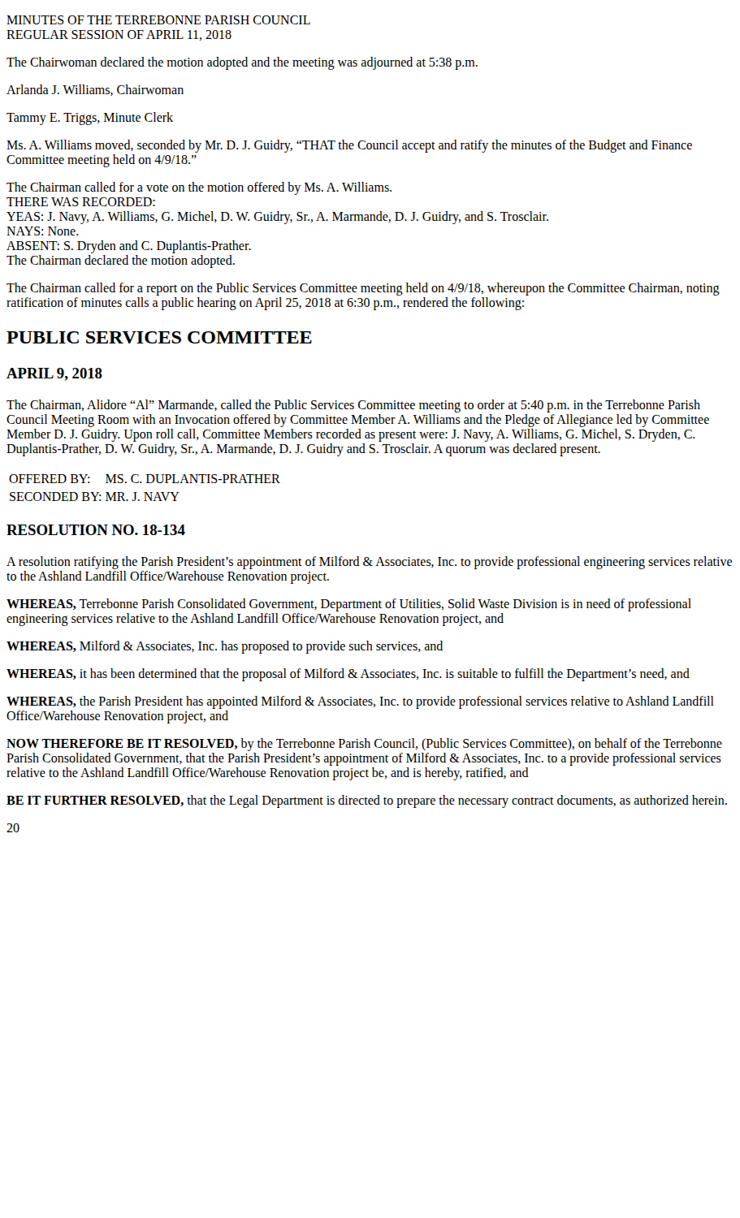MINUTES OF THE TERREBONNE PARISH COUNCIL
REGULAR SESSION OF APRIL 11, 2018
The Chairwoman declared the motion adopted and the meeting was adjourned at 5:38 p.m.
Arlanda J. Williams, Chairwoman
Tammy E. Triggs, Minute Clerk
Ms. A. Williams moved, seconded by Mr. D. J. Guidry, “THAT the Council accept and ratify the minutes of the Budget and Finance Committee meeting held on 4/9/18.”
The Chairman called for a vote on the motion offered by Ms. A. Williams.
THERE WAS RECORDED:
YEAS: J. Navy, A. Williams, G. Michel, D. W. Guidry, Sr., A. Marmande, D. J. Guidry, and S. Trosclair.
NAYS: None.
ABSENT: S. Dryden and C. Duplantis-Prather.
The Chairman declared the motion adopted.
The Chairman called for a report on the Public Services Committee meeting held on 4/9/18, whereupon the Committee Chairman, noting ratification of minutes calls a public hearing on April 25, 2018 at 6:30 p.m., rendered the following:
PUBLIC SERVICES COMMITTEE
APRIL 9, 2018
The Chairman, Alidore “Al” Marmande, called the Public Services Committee meeting to order at 5:40 p.m. in the Terrebonne Parish Council Meeting Room with an Invocation offered by Committee Member A. Williams and the Pledge of Allegiance led by Committee Member D. J. Guidry. Upon roll call, Committee Members recorded as present were: J. Navy, A. Williams, G. Michel, S. Dryden, C. Duplantis-Prather, D. W. Guidry, Sr., A. Marmande, D. J. Guidry and S. Trosclair. A quorum was declared present.
| OFFERED BY: | MS. C. DUPLANTIS-PRATHER |
| SECONDED BY: | MR. J. NAVY |
RESOLUTION NO. 18-134
A resolution ratifying the Parish President’s appointment of Milford & Associates, Inc. to provide professional engineering services relative to the Ashland Landfill Office/Warehouse Renovation project.
WHEREAS, Terrebonne Parish Consolidated Government, Department of Utilities, Solid Waste Division is in need of professional engineering services relative to the Ashland Landfill Office/Warehouse Renovation project, and
WHEREAS, Milford & Associates, Inc. has proposed to provide such services, and
WHEREAS, it has been determined that the proposal of Milford & Associates, Inc. is suitable to fulfill the Department’s need, and
WHEREAS, the Parish President has appointed Milford & Associates, Inc. to provide professional services relative to Ashland Landfill Office/Warehouse Renovation project, and
NOW THEREFORE BE IT RESOLVED, by the Terrebonne Parish Council, (Public Services Committee), on behalf of the Terrebonne Parish Consolidated Government, that the Parish President’s appointment of Milford & Associates, Inc. to a provide professional services relative to the Ashland Landfill Office/Warehouse Renovation project be, and is hereby, ratified, and
BE IT FURTHER RESOLVED, that the Legal Department is directed to prepare the necessary contract documents, as authorized herein.
20